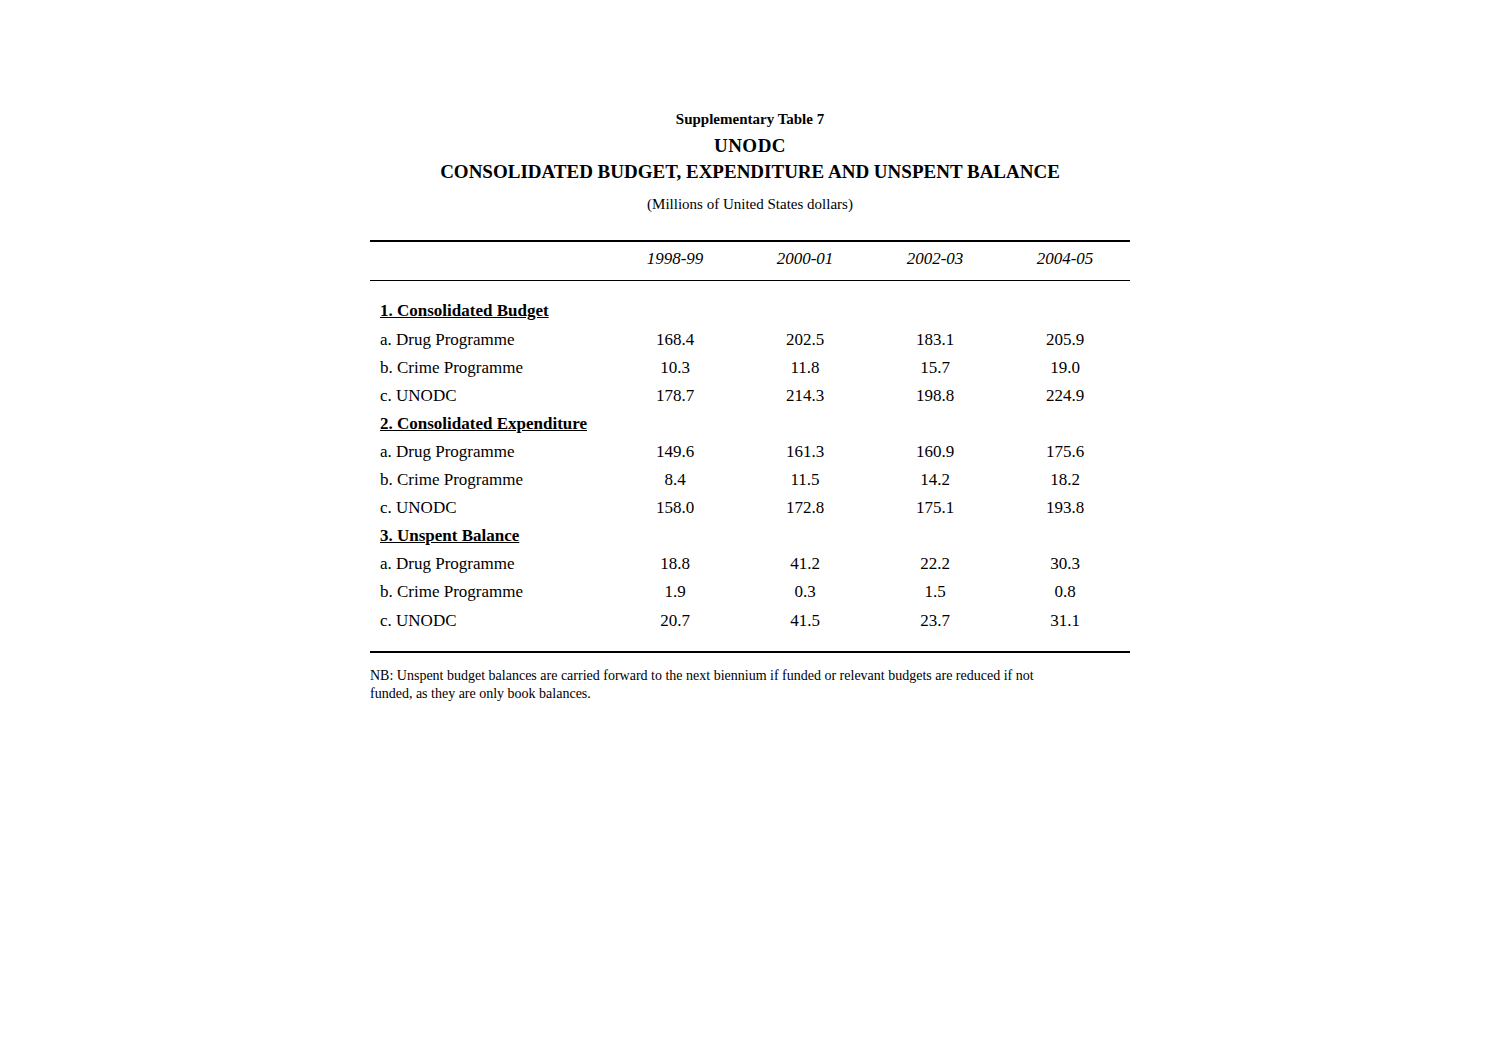Supplementary Table 7
UNODC
CONSOLIDATED BUDGET, EXPENDITURE AND UNSPENT BALANCE
(Millions of United States dollars)
| | 1998-99 | 2000-01 | 2002-03 | 2004-05 |
| --- | --- | --- | --- | --- |
| 1. Consolidated Budget | | | | |
| a. Drug Programme | 168.4 | 202.5 | 183.1 | 205.9 |
| b. Crime Programme | 10.3 | 11.8 | 15.7 | 19.0 |
| c. UNODC | 178.7 | 214.3 | 198.8 | 224.9 |
| 2. Consolidated Expenditure | | | | |
| a. Drug Programme | 149.6 | 161.3 | 160.9 | 175.6 |
| b. Crime Programme | 8.4 | 11.5 | 14.2 | 18.2 |
| c. UNODC | 158.0 | 172.8 | 175.1 | 193.8 |
| 3. Unspent Balance | | | | |
| a. Drug Programme | 18.8 | 41.2 | 22.2 | 30.3 |
| b. Crime Programme | 1.9 | 0.3 | 1.5 | 0.8 |
| c. UNODC | 20.7 | 41.5 | 23.7 | 31.1 |
NB: Unspent budget balances are carried forward to the next biennium if funded or relevant budgets are reduced if not funded, as they are only book balances.